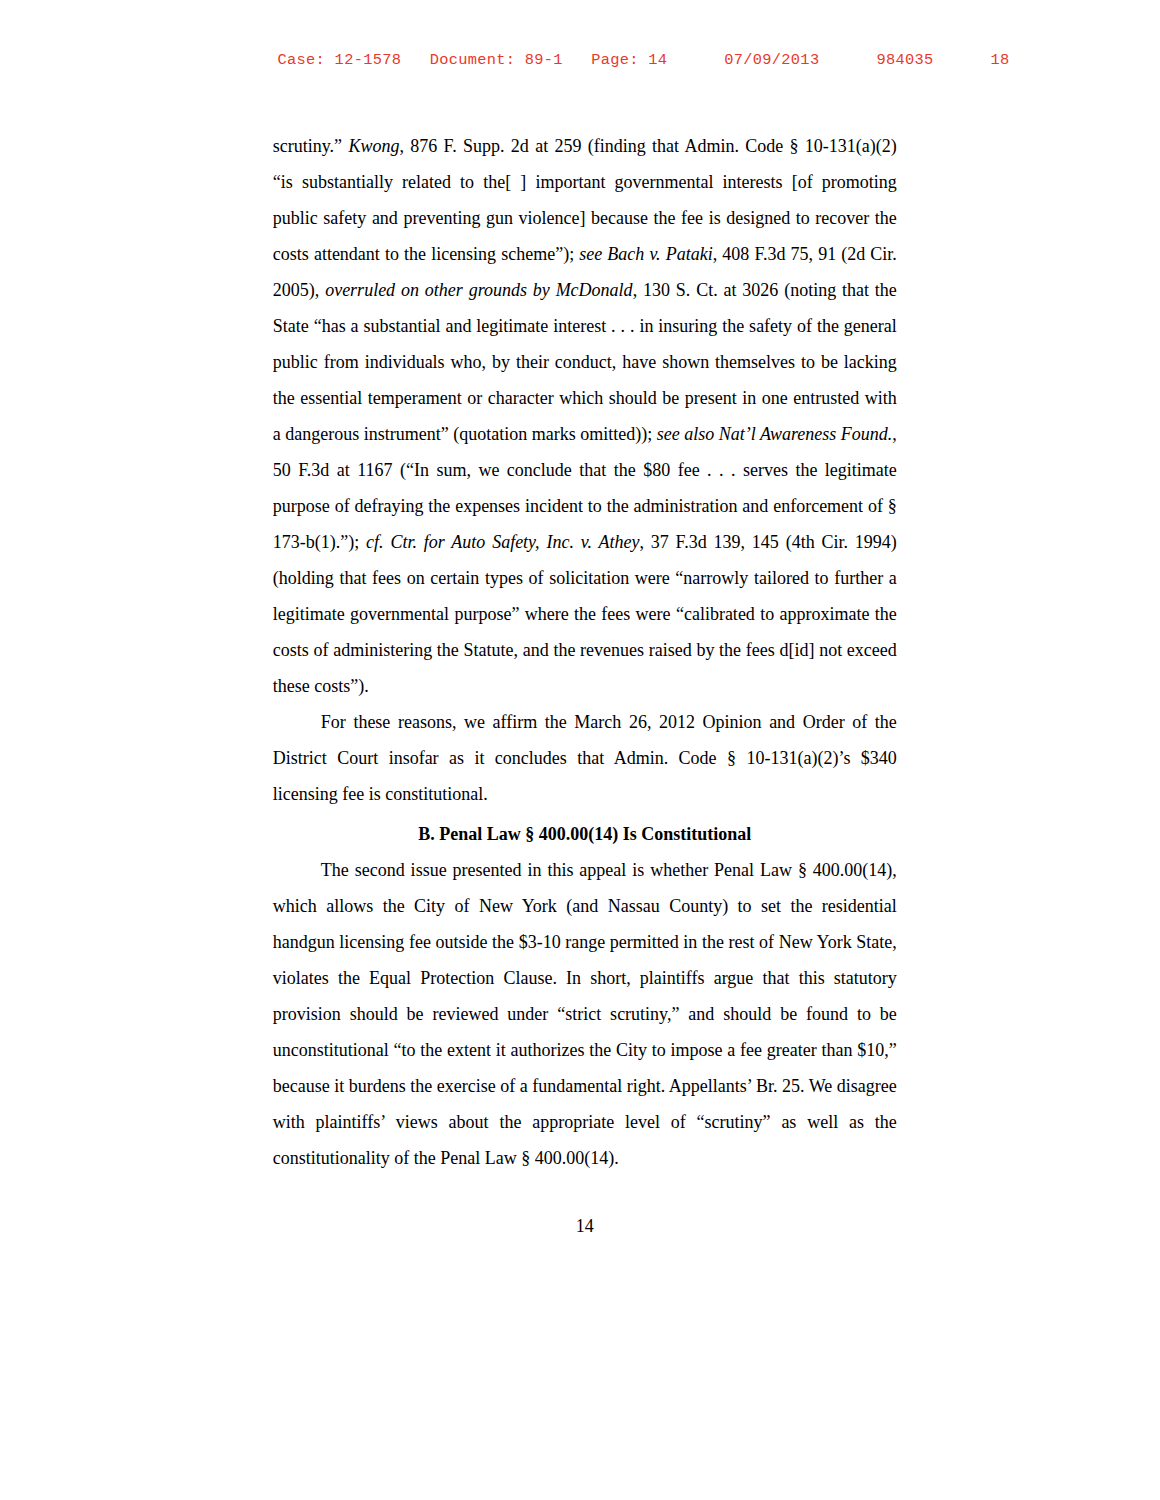Case: 12-1578 Document: 89-1 Page: 14 07/09/2013 984035 18
scrutiny.” Kwong, 876 F. Supp. 2d at 259 (finding that Admin. Code § 10-131(a)(2) “is substantially related to the[ ] important governmental interests [of promoting public safety and preventing gun violence] because the fee is designed to recover the costs attendant to the licensing scheme”); see Bach v. Pataki, 408 F.3d 75, 91 (2d Cir. 2005), overruled on other grounds by McDonald, 130 S. Ct. at 3026 (noting that the State “has a substantial and legitimate interest . . . in insuring the safety of the general public from individuals who, by their conduct, have shown themselves to be lacking the essential temperament or character which should be present in one entrusted with a dangerous instrument” (quotation marks omitted)); see also Nat’l Awareness Found., 50 F.3d at 1167 (“In sum, we conclude that the $80 fee . . . serves the legitimate purpose of defraying the expenses incident to the administration and enforcement of § 173-b(1).”); cf. Ctr. for Auto Safety, Inc. v. Athey, 37 F.3d 139, 145 (4th Cir. 1994) (holding that fees on certain types of solicitation were “narrowly tailored to further a legitimate governmental purpose” where the fees were “calibrated to approximate the costs of administering the Statute, and the revenues raised by the fees d[id] not exceed these costs”).
For these reasons, we affirm the March 26, 2012 Opinion and Order of the District Court insofar as it concludes that Admin. Code § 10-131(a)(2)’s $340 licensing fee is constitutional.
B. Penal Law § 400.00(14) Is Constitutional
The second issue presented in this appeal is whether Penal Law § 400.00(14), which allows the City of New York (and Nassau County) to set the residential handgun licensing fee outside the $3-10 range permitted in the rest of New York State, violates the Equal Protection Clause. In short, plaintiffs argue that this statutory provision should be reviewed under “strict scrutiny,” and should be found to be unconstitutional “to the extent it authorizes the City to impose a fee greater than $10,” because it burdens the exercise of a fundamental right. Appellants’ Br. 25. We disagree with plaintiffs’ views about the appropriate level of “scrutiny” as well as the constitutionality of the Penal Law § 400.00(14).
14